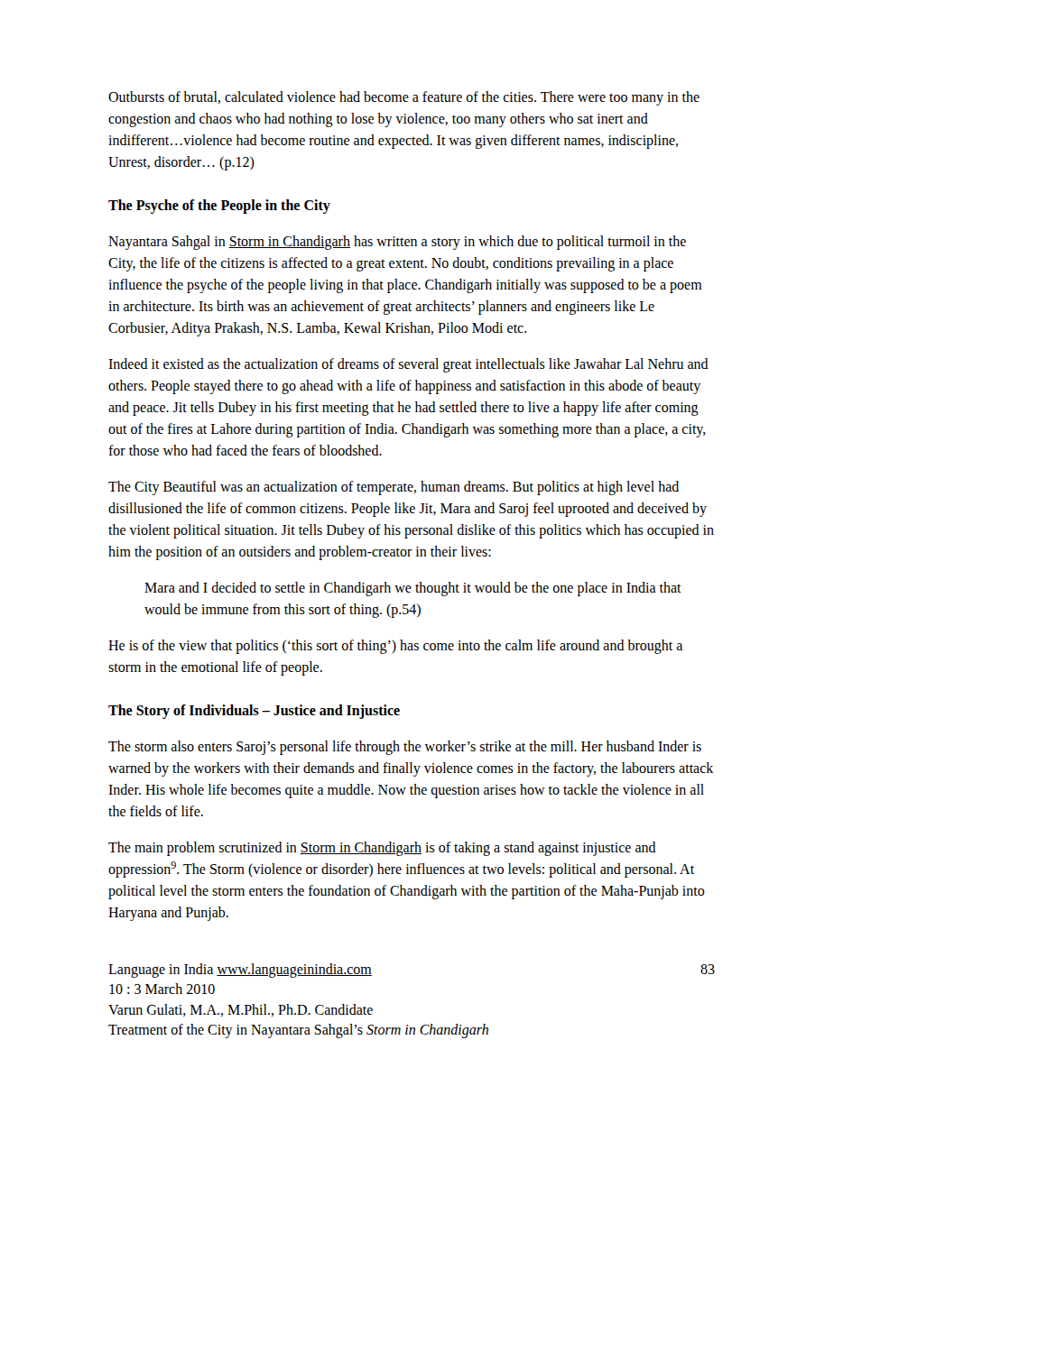Outbursts of brutal, calculated violence had become a feature of the cities. There were too many in the congestion and chaos who had nothing to lose by violence, too many others who sat inert and indifferent…violence had become routine and expected. It was given different names, indiscipline, Unrest, disorder… (p.12)
The Psyche of the People in the City
Nayantara Sahgal in Storm in Chandigarh has written a story in which due to political turmoil in the City, the life of the citizens is affected to a great extent. No doubt, conditions prevailing in a place influence the psyche of the people living in that place. Chandigarh initially was supposed to be a poem in architecture. Its birth was an achievement of great architects’ planners and engineers like Le Corbusier, Aditya Prakash, N.S. Lamba, Kewal Krishan, Piloo Modi etc.
Indeed it existed as the actualization of dreams of several great intellectuals like Jawahar Lal Nehru and others. People stayed there to go ahead with a life of happiness and satisfaction in this abode of beauty and peace. Jit tells Dubey in his first meeting that he had settled there to live a happy life after coming out of the fires at Lahore during partition of India. Chandigarh was something more than a place, a city, for those who had faced the fears of bloodshed.
The City Beautiful was an actualization of temperate, human dreams. But politics at high level had disillusioned the life of common citizens. People like Jit, Mara and Saroj feel uprooted and deceived by the violent political situation. Jit tells Dubey of his personal dislike of this politics which has occupied in him the position of an outsiders and problem-creator in their lives:
Mara and I decided to settle in Chandigarh we thought it would be the one place in India that would be immune from this sort of thing. (p.54)
He is of the view that politics (‘this sort of thing’) has come into the calm life around and brought a storm in the emotional life of people.
The Story of Individuals – Justice and Injustice
The storm also enters Saroj’s personal life through the worker’s strike at the mill. Her husband Inder is warned by the workers with their demands and finally violence comes in the factory, the labourers attack Inder. His whole life becomes quite a muddle. Now the question arises how to tackle the violence in all the fields of life.
The main problem scrutinized in Storm in Chandigarh is of taking a stand against injustice and oppression9. The Storm (violence or disorder) here influences at two levels: political and personal. At political level the storm enters the foundation of Chandigarh with the partition of the Maha-Punjab into Haryana and Punjab.
83
Language in India www.languageinindia.com
10 : 3 March 2010
Varun Gulati, M.A., M.Phil., Ph.D. Candidate
Treatment of the City in Nayantara Sahgal’s Storm in Chandigarh